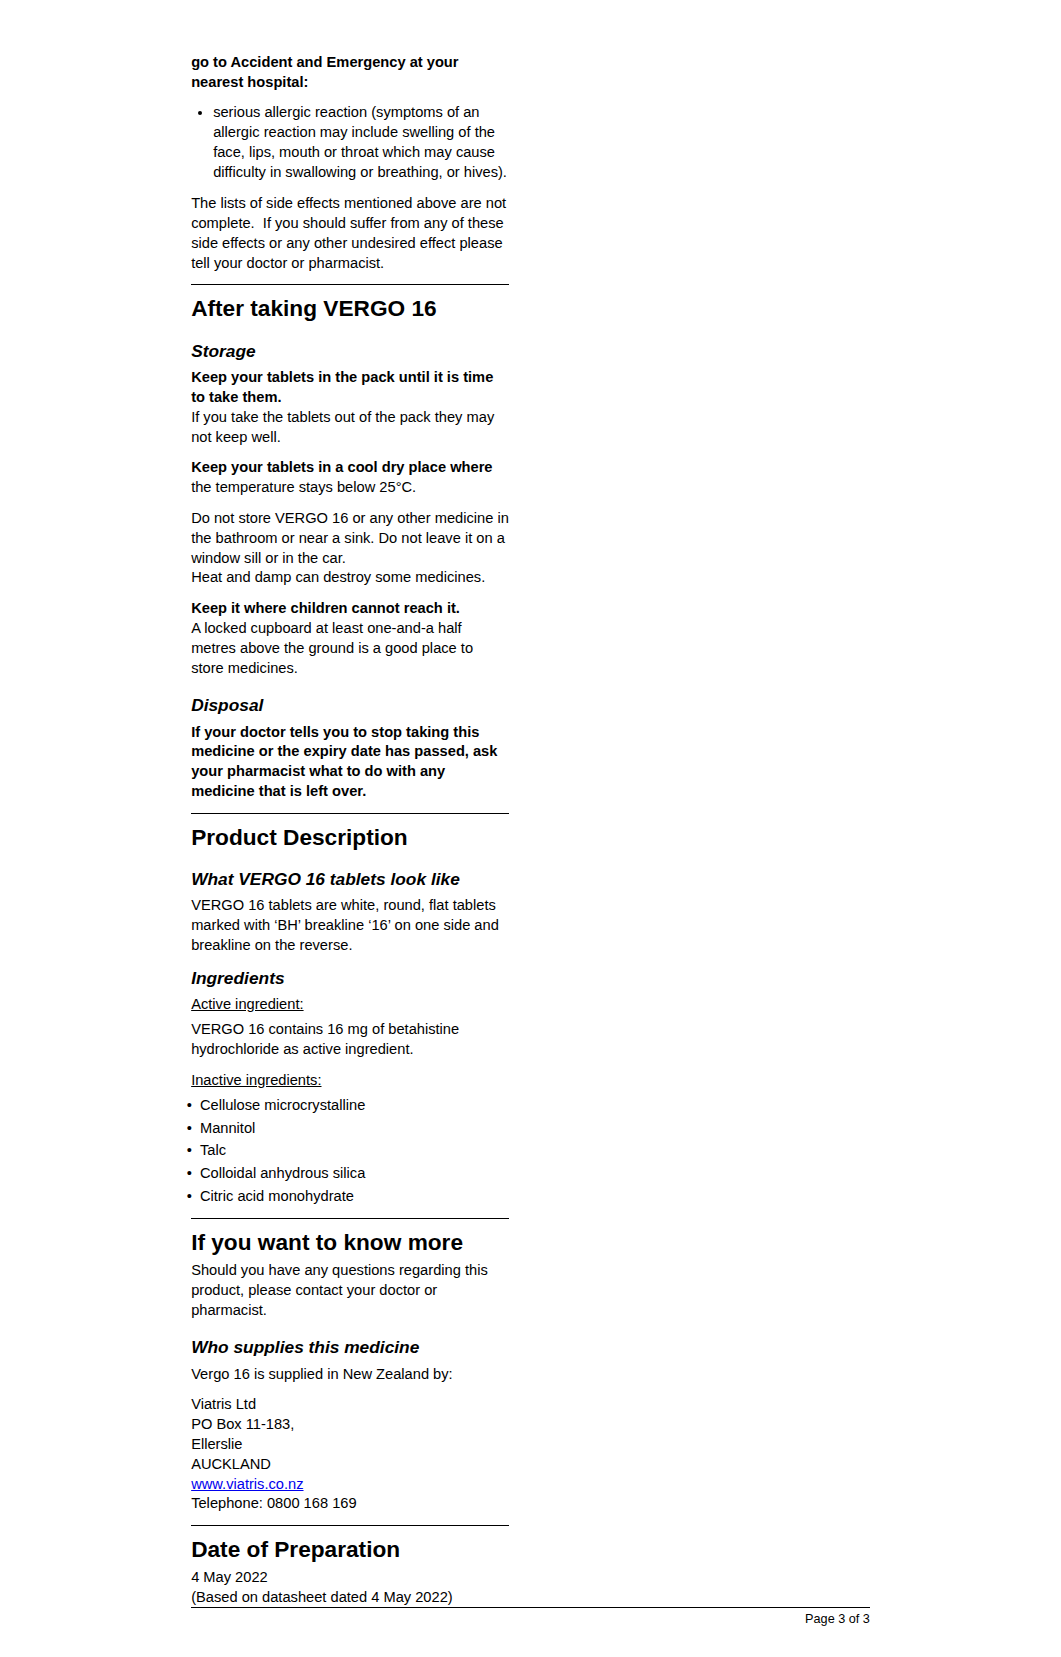go to Accident and Emergency at your nearest hospital:
serious allergic reaction (symptoms of an allergic reaction may include swelling of the face, lips, mouth or throat which may cause difficulty in swallowing or breathing, or hives).
The lists of side effects mentioned above are not complete. If you should suffer from any of these side effects or any other undesired effect please tell your doctor or pharmacist.
After taking VERGO 16
Storage
Keep your tablets in the pack until it is time to take them.
If you take the tablets out of the pack they may not keep well.
Keep your tablets in a cool dry place where the temperature stays below 25°C.
Do not store VERGO 16 or any other medicine in the bathroom or near a sink. Do not leave it on a window sill or in the car.
Heat and damp can destroy some medicines.
Keep it where children cannot reach it.
A locked cupboard at least one-and-a half metres above the ground is a good place to store medicines.
Disposal
If your doctor tells you to stop taking this medicine or the expiry date has passed, ask your pharmacist what to do with any medicine that is left over.
Product Description
What VERGO 16 tablets look like
VERGO 16 tablets are white, round, flat tablets marked with ‘BH’ breakline ‘16’ on one side and breakline on the reverse.
Ingredients
Active ingredient:
VERGO 16 contains 16 mg of betahistine hydrochloride as active ingredient.
Inactive ingredients:
Cellulose microcrystalline
Mannitol
Talc
Colloidal anhydrous silica
Citric acid monohydrate
If you want to know more
Should you have any questions regarding this product, please contact your doctor or pharmacist.
Who supplies this medicine
Vergo 16 is supplied in New Zealand by:
Viatris Ltd
PO Box 11-183,
Ellerslie
AUCKLAND
www.viatris.co.nz
Telephone: 0800 168 169
Date of Preparation
4 May 2022
(Based on datasheet dated 4 May 2022)
Page 3 of 3